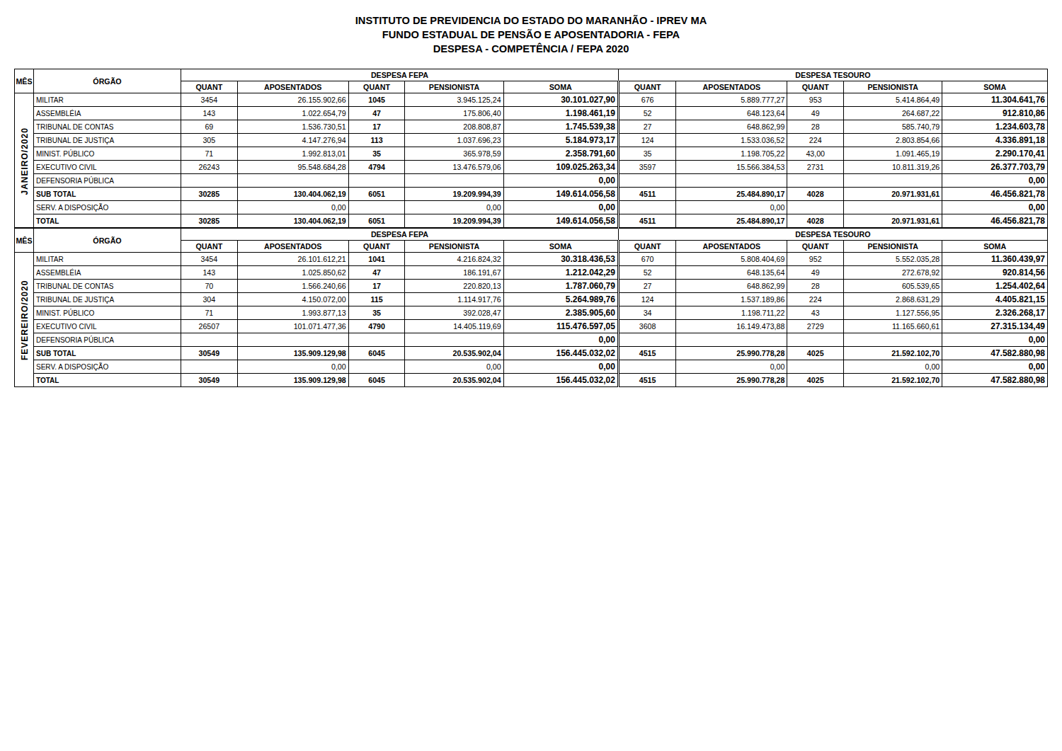INSTITUTO DE PREVIDENCIA DO ESTADO DO MARANHÃO - IPREV MA
FUNDO ESTADUAL DE PENSÃO E APOSENTADORIA - FEPA
DESPESA - COMPETÊNCIA / FEPA 2020
| MÊS | ÓRGÃO | DESPESA FEPA | DESPESA TESOURO |
| --- | --- | --- | --- |
| QUANT | APOSENTADOS | QUANT | PENSIONISTA | SOMA | QUANT | APOSENTADOS | QUANT | PENSIONISTA | SOMA |
| JANEIRO/2020 | MILITAR | 3454 | 26.155.902,66 | 1045 | 3.945.125,24 | 30.101.027,90 | 676 | 5.889.777,27 | 953 | 5.414.864,49 | 11.304.641,76 |
| ASSEMBLÉIA | 143 | 1.022.654,79 | 47 | 175.806,40 | 1.198.461,19 | 52 | 648.123,64 | 49 | 264.687,22 | 912.810,86 |
| TRIBUNAL DE CONTAS | 69 | 1.536.730,51 | 17 | 208.808,87 | 1.745.539,38 | 27 | 648.862,99 | 28 | 585.740,79 | 1.234.603,78 |
| TRIBUNAL DE JUSTIÇA | 305 | 4.147.276,94 | 113 | 1.037.696,23 | 5.184.973,17 | 124 | 1.533.036,52 | 224 | 2.803.854,66 | 4.336.891,18 |
| MINIST. PÚBLICO | 71 | 1.992.813,01 | 35 | 365.978,59 | 2.358.791,60 | 35 | 1.198.705,22 | 43,00 | 1.091.465,19 | 2.290.170,41 |
| EXECUTIVO CIVIL | 26243 | 95.548.684,28 | 4794 | 13.476.579,06 | 109.025.263,34 | 3597 | 15.566.384,53 | 2731 | 10.811.319,26 | 26.377.703,79 |
| DEFENSORIA PÚBLICA | | | | | 0,00 | | | | | 0,00 |
| SUB TOTAL | 30285 | 130.404.062,19 | 6051 | 19.209.994,39 | 149.614.056,58 | 4511 | 25.484.890,17 | 4028 | 20.971.931,61 | 46.456.821,78 |
| SERV. A DISPOSIÇÃO | | 0,00 | | 0,00 | 0,00 | | 0,00 | | | 0,00 |
| TOTAL | 30285 | 130.404.062,19 | 6051 | 19.209.994,39 | 149.614.056,58 | 4511 | 25.484.890,17 | 4028 | 20.971.931,61 | 46.456.821,78 |
| MÊS | ÓRGÃO | DESPESA FEPA | DESPESA TESOURO |
| QUANT | APOSENTADOS | QUANT | PENSIONISTA | SOMA | QUANT | APOSENTADOS | QUANT | PENSIONISTA | SOMA |
| FEVEREIRO/2020 | MILITAR | 3454 | 26.101.612,21 | 1041 | 4.216.824,32 | 30.318.436,53 | 670 | 5.808.404,69 | 952 | 5.552.035,28 | 11.360.439,97 |
| ASSEMBLÉIA | 143 | 1.025.850,62 | 47 | 186.191,67 | 1.212.042,29 | 52 | 648.135,64 | 49 | 272.678,92 | 920.814,56 |
| TRIBUNAL DE CONTAS | 70 | 1.566.240,66 | 17 | 220.820,13 | 1.787.060,79 | 27 | 648.862,99 | 28 | 605.539,65 | 1.254.402,64 |
| TRIBUNAL DE JUSTIÇA | 304 | 4.150.072,00 | 115 | 1.114.917,76 | 5.264.989,76 | 124 | 1.537.189,86 | 224 | 2.868.631,29 | 4.405.821,15 |
| MINIST. PÚBLICO | 71 | 1.993.877,13 | 35 | 392.028,47 | 2.385.905,60 | 34 | 1.198.711,22 | 43 | 1.127.556,95 | 2.326.268,17 |
| EXECUTIVO CIVIL | 26507 | 101.071.477,36 | 4790 | 14.405.119,69 | 115.476.597,05 | 3608 | 16.149.473,88 | 2729 | 11.165.660,61 | 27.315.134,49 |
| DEFENSORIA PÚBLICA | | | | | 0,00 | | | | | 0,00 |
| SUB TOTAL | 30549 | 135.909.129,98 | 6045 | 20.535.902,04 | 156.445.032,02 | 4515 | 25.990.778,28 | 4025 | 21.592.102,70 | 47.582.880,98 |
| SERV. A DISPOSIÇÃO | | 0,00 | | 0,00 | 0,00 | | 0,00 | | 0,00 | 0,00 |
| TOTAL | 30549 | 135.909.129,98 | 6045 | 20.535.902,04 | 156.445.032,02 | 4515 | 25.990.778,28 | 4025 | 21.592.102,70 | 47.582.880,98 |